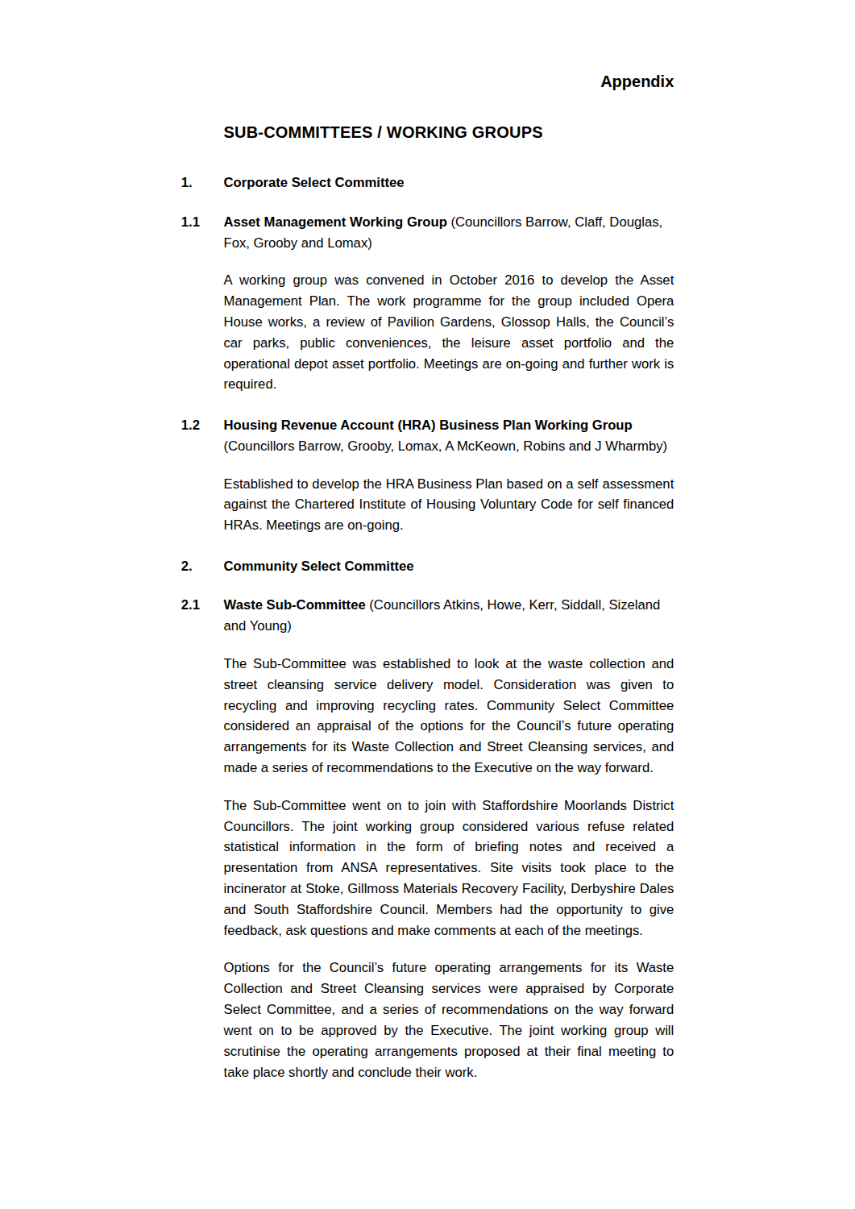Appendix
SUB-COMMITTEES / WORKING GROUPS
1.
Corporate Select Committee
1.1
Asset Management Working Group (Councillors Barrow, Claff, Douglas, Fox, Grooby and Lomax)
A working group was convened in October 2016 to develop the Asset Management Plan. The work programme for the group included Opera House works, a review of Pavilion Gardens, Glossop Halls, the Council’s car parks, public conveniences, the leisure asset portfolio and the operational depot asset portfolio. Meetings are on-going and further work is required.
1.2
Housing Revenue Account (HRA) Business Plan Working Group (Councillors Barrow, Grooby, Lomax, A McKeown, Robins and J Wharmby)
Established to develop the HRA Business Plan based on a self assessment against the Chartered Institute of Housing Voluntary Code for self financed HRAs. Meetings are on-going.
2.
Community Select Committee
2.1
Waste Sub-Committee (Councillors Atkins, Howe, Kerr, Siddall, Sizeland and Young)
The Sub-Committee was established to look at the waste collection and street cleansing service delivery model. Consideration was given to recycling and improving recycling rates. Community Select Committee considered an appraisal of the options for the Council’s future operating arrangements for its Waste Collection and Street Cleansing services, and made a series of recommendations to the Executive on the way forward.
The Sub-Committee went on to join with Staffordshire Moorlands District Councillors. The joint working group considered various refuse related statistical information in the form of briefing notes and received a presentation from ANSA representatives. Site visits took place to the incinerator at Stoke, Gillmoss Materials Recovery Facility, Derbyshire Dales and South Staffordshire Council. Members had the opportunity to give feedback, ask questions and make comments at each of the meetings.
Options for the Council’s future operating arrangements for its Waste Collection and Street Cleansing services were appraised by Corporate Select Committee, and a series of recommendations on the way forward went on to be approved by the Executive. The joint working group will scrutinise the operating arrangements proposed at their final meeting to take place shortly and conclude their work.